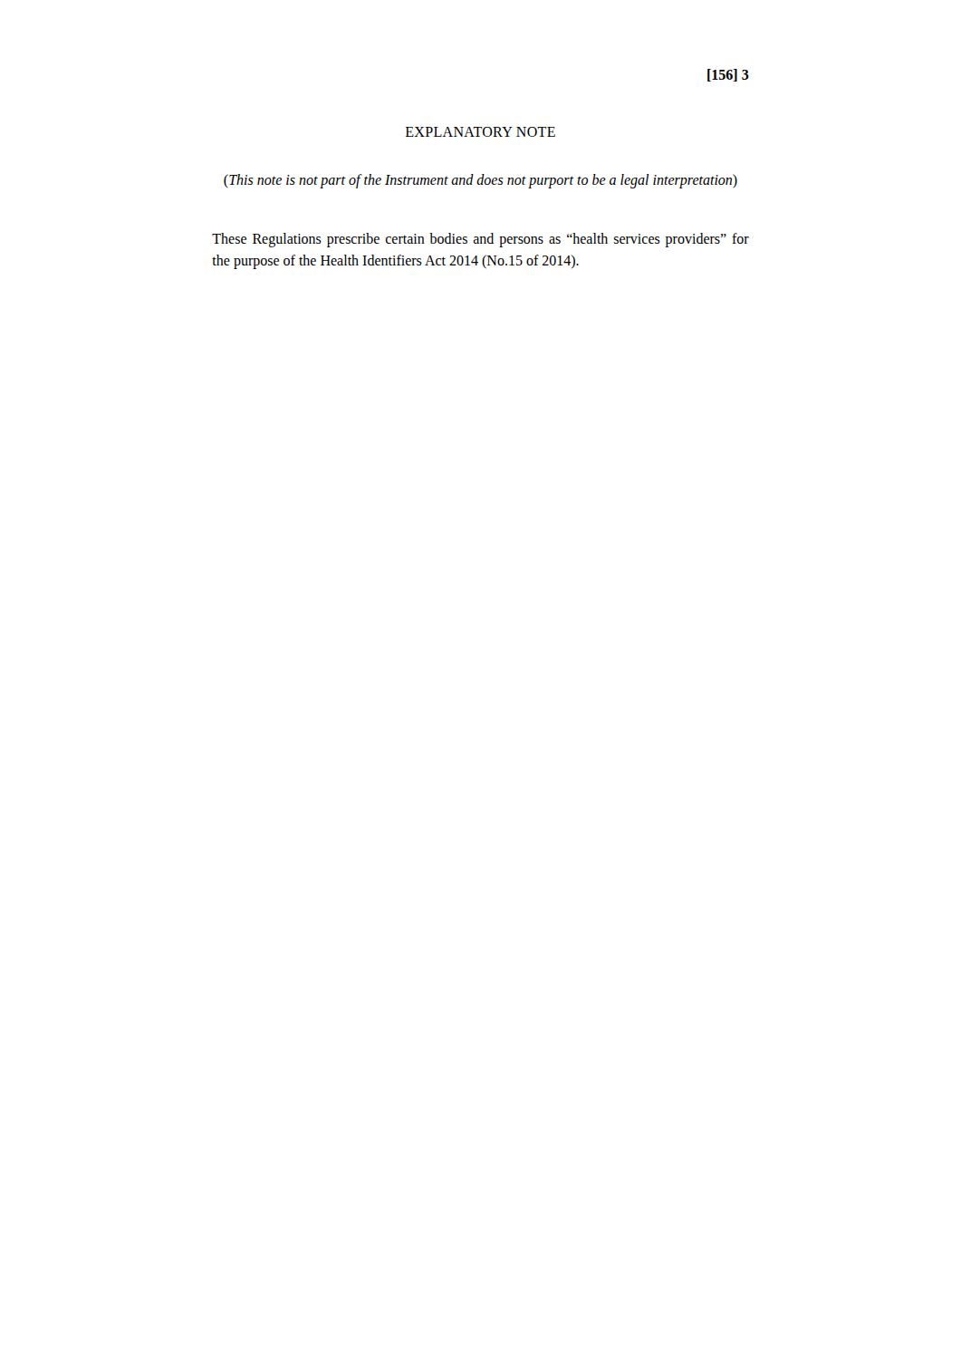[156] 3
EXPLANATORY NOTE
(This note is not part of the Instrument and does not purport to be a legal interpretation)
These Regulations prescribe certain bodies and persons as “health services providers” for the purpose of the Health Identifiers Act 2014 (No.15 of 2014).